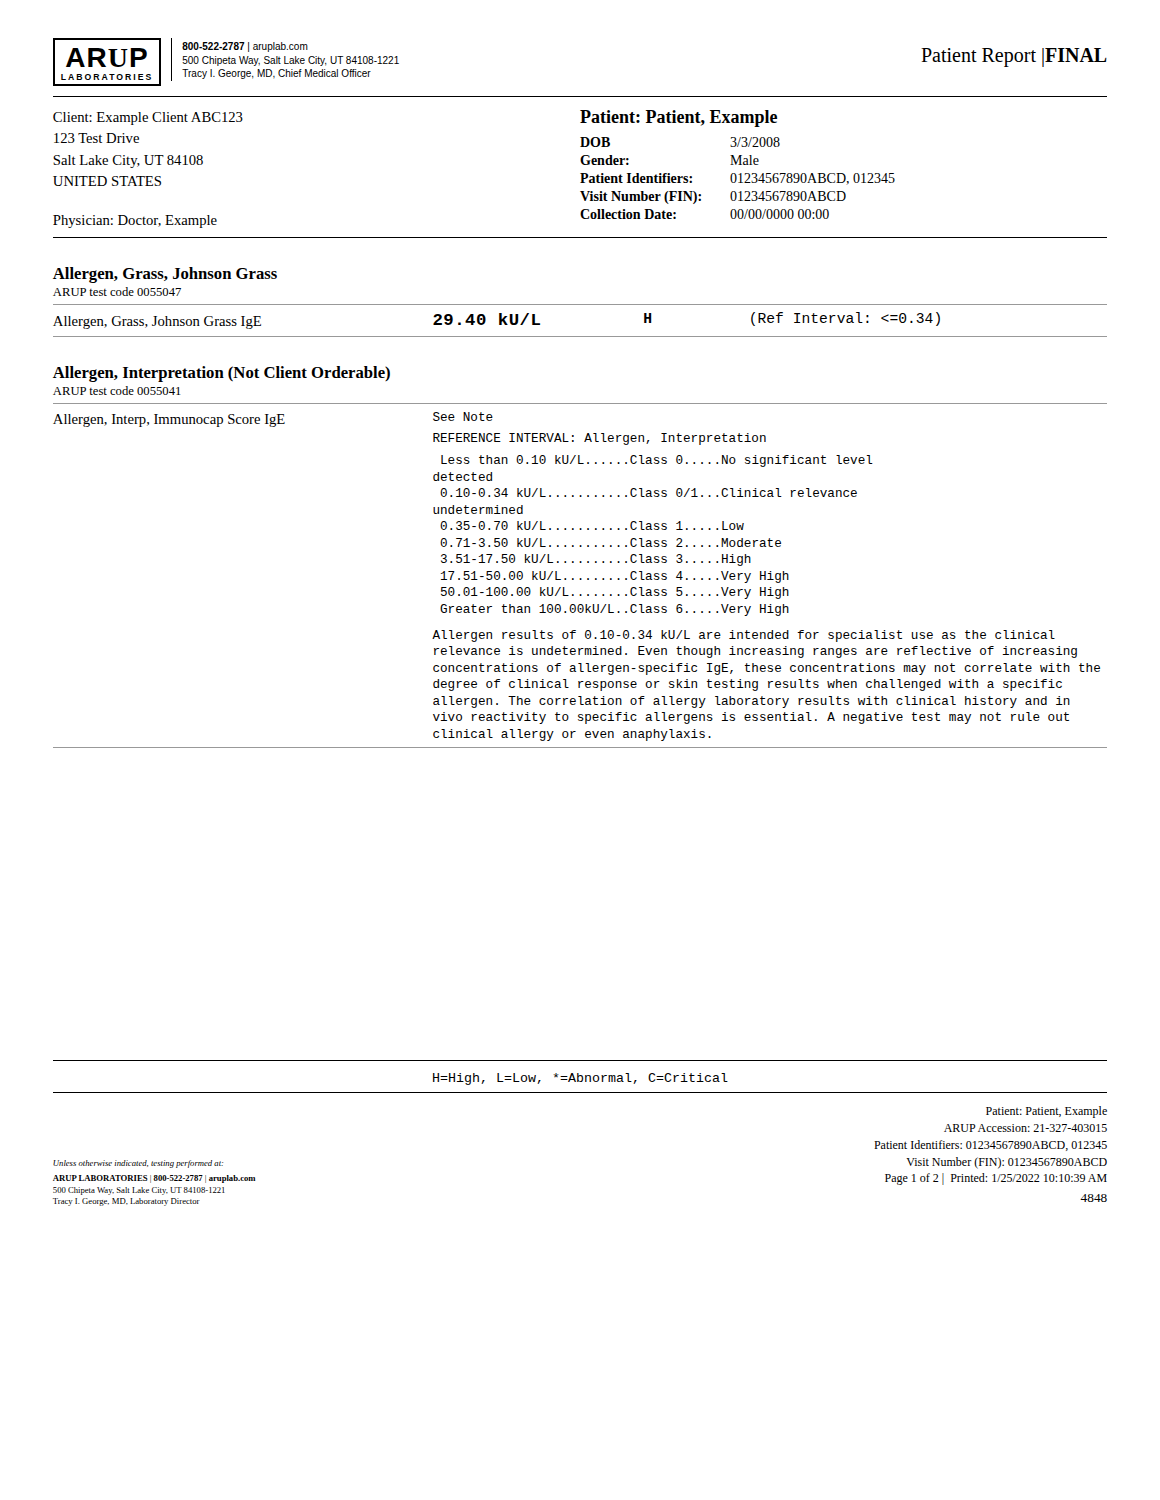ARUP LABORATORIES
800-522-2787 | aruplab.com
500 Chipeta Way, Salt Lake City, UT 84108-1221
Tracy I. George, MD, Chief Medical Officer
Patient Report |FINAL
Client: Example Client ABC123
123 Test Drive
Salt Lake City, UT 84108
UNITED STATES
Physician: Doctor, Example
Patient: Patient, Example
| DOB | 3/3/2008 |
| Gender: | Male |
| Patient Identifiers: | 01234567890ABCD, 012345 |
| Visit Number (FIN): | 01234567890ABCD |
| Collection Date: | 00/00/0000 00:00 |
Allergen, Grass, Johnson Grass
ARUP test code 0055047
Allergen, Grass, Johnson Grass IgE
29.40 kU/L
H
(Ref Interval: <=0.34)
Allergen, Interpretation (Not Client Orderable)
ARUP test code 0055041
Allergen, Interp, Immunocap Score IgE
See Note
REFERENCE INTERVAL: Allergen, Interpretation
 Less than 0.10 kU/L......Class 0.....No significant level
detected
 0.10-0.34 kU/L...........Class 0/1...Clinical relevance
undetermined
 0.35-0.70 kU/L...........Class 1.....Low
 0.71-3.50 kU/L...........Class 2.....Moderate
 3.51-17.50 kU/L..........Class 3.....High
 17.51-50.00 kU/L.........Class 4.....Very High
 50.01-100.00 kU/L........Class 5.....Very High
 Greater than 100.00kU/L..Class 6.....Very High
Allergen results of 0.10-0.34 kU/L are intended for specialist use as the clinical relevance is undetermined. Even though increasing ranges are reflective of increasing concentrations of allergen-specific IgE, these concentrations may not correlate with the degree of clinical response or skin testing results when challenged with a specific allergen. The correlation of allergy laboratory results with clinical history and in vivo reactivity to specific allergens is essential. A negative test may not rule out clinical allergy or even anaphylaxis.
H=High, L=Low, *=Abnormal, C=Critical
Unless otherwise indicated, testing performed at: ARUP LABORATORIES | 800-522-2787 | aruplab.com
500 Chipeta Way, Salt Lake City, UT 84108-1221
Tracy I. George, MD, Laboratory Director
Patient: Patient, Example
ARUP Accession: 21-327-403015
Patient Identifiers: 01234567890ABCD, 012345
Visit Number (FIN): 01234567890ABCD
Page 1 of 2 | Printed: 1/25/2022 10:10:39 AM
4848